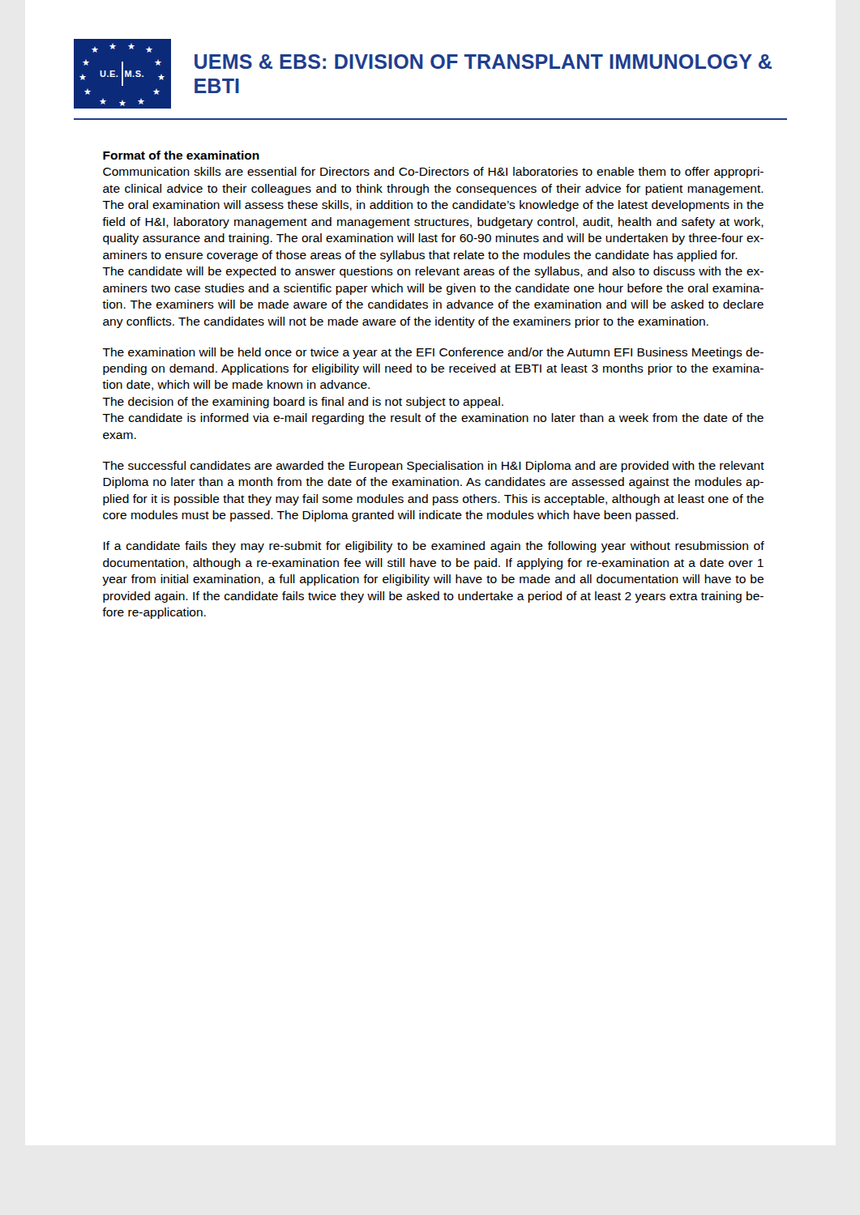★ ★ ★ ★ ★ ★ ★ ★ ★ ★ ★ ★ ★
U.E. M.S.
UEMS & EBS: DIVISION OF TRANSPLANT IMMUNOLOGY & EBTI
Format of the examination
Communication skills are essential for Directors and Co-Directors of H&I laboratories to enable them to offer appropriate clinical advice to their colleagues and to think through the consequences of their advice for patient management. The oral examination will assess these skills, in addition to the candidate’s knowledge of the latest developments in the field of H&I, laboratory management and management structures, budgetary control, audit, health and safety at work, quality assurance and training. The oral examination will last for 60-90 minutes and will be undertaken by three-four examiners to ensure coverage of those areas of the syllabus that relate to the modules the candidate has applied for.
The candidate will be expected to answer questions on relevant areas of the syllabus, and also to discuss with the examiners two case studies and a scientific paper which will be given to the candidate one hour before the oral examination. The examiners will be made aware of the candidates in advance of the examination and will be asked to declare any conflicts. The candidates will not be made aware of the identity of the examiners prior to the examination.
The examination will be held once or twice a year at the EFI Conference and/or the Autumn EFI Business Meetings depending on demand. Applications for eligibility will need to be received at EBTI at least 3 months prior to the examination date, which will be made known in advance.
The decision of the examining board is final and is not subject to appeal.
The candidate is informed via e-mail regarding the result of the examination no later than a week from the date of the exam.
The successful candidates are awarded the European Specialisation in H&I Diploma and are provided with the relevant Diploma no later than a month from the date of the examination. As candidates are assessed against the modules applied for it is possible that they may fail some modules and pass others. This is acceptable, although at least one of the core modules must be passed. The Diploma granted will indicate the modules which have been passed.
If a candidate fails they may re-submit for eligibility to be examined again the following year without resubmission of documentation, although a re-examination fee will still have to be paid. If applying for re-examination at a date over 1 year from initial examination, a full application for eligibility will have to be made and all documentation will have to be provided again. If the candidate fails twice they will be asked to undertake a period of at least 2 years extra training before re-application.